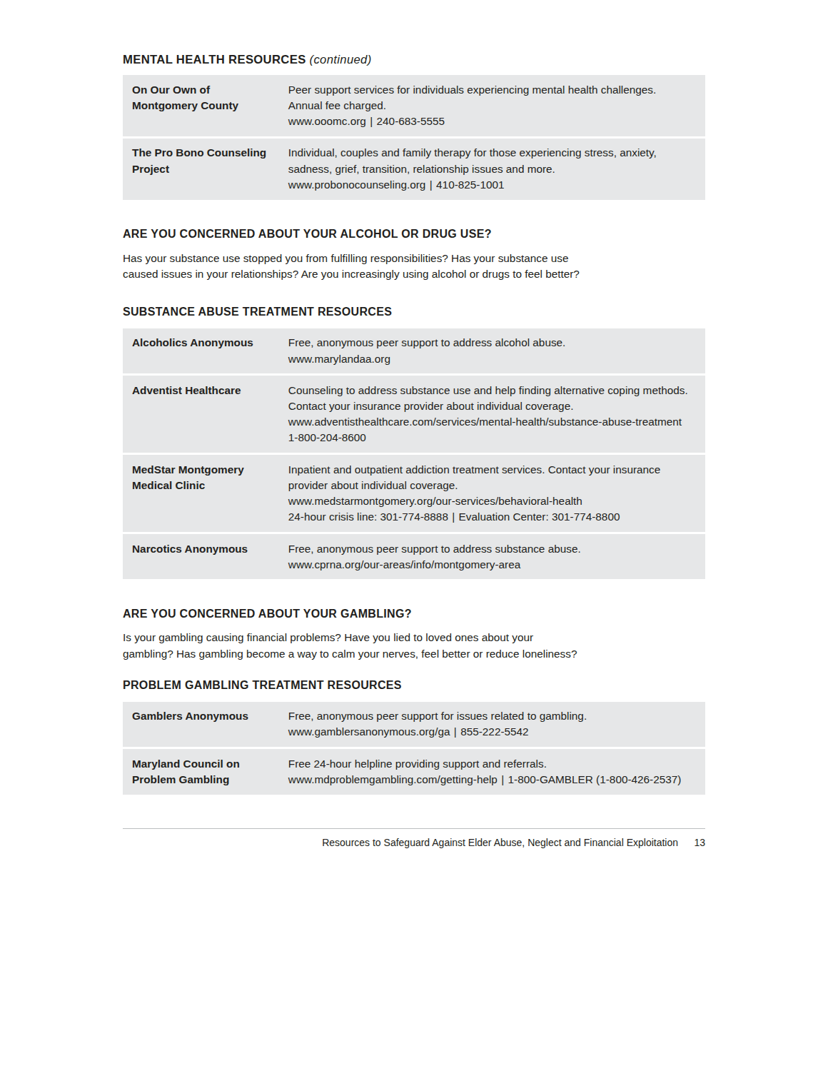MENTAL HEALTH RESOURCES (continued)
| On Our Own of Montgomery County | Peer support services for individuals experiencing mental health challenges. Annual fee charged. www.ooomc.org / 240-683-5555 |
| The Pro Bono Counseling Project | Individual, couples and family therapy for those experiencing stress, anxiety, sadness, grief, transition, relationship issues and more. www.probonocounseling.org / 410-825-1001 |
ARE YOU CONCERNED ABOUT YOUR ALCOHOL OR DRUG USE?
Has your substance use stopped you from fulfilling responsibilities? Has your substance use
caused issues in your relationships? Are you increasingly using alcohol or drugs to feel better?
SUBSTANCE ABUSE TREATMENT RESOURCES
| Alcoholics Anonymous | Free, anonymous peer support to address alcohol abuse. www.marylandaa.org |
| Adventist Healthcare | Counseling to address substance use and help finding alternative coping methods. Contact your insurance provider about individual coverage. www.adventisthealthcare.com/services/mental-health/substance-abuse-treatment 1-800-204-8600 |
| MedStar Montgomery Medical Clinic | Inpatient and outpatient addiction treatment services. Contact your insurance provider about individual coverage. www.medstarmontgomery.org/our-services/behavioral-health 24-hour crisis line: 301-774-8888 / Evaluation Center: 301-774-8800 |
| Narcotics Anonymous | Free, anonymous peer support to address substance abuse. www.cprna.org/our-areas/info/montgomery-area |
ARE YOU CONCERNED ABOUT YOUR GAMBLING?
Is your gambling causing financial problems? Have you lied to loved ones about your
gambling? Has gambling become a way to calm your nerves, feel better or reduce loneliness?
PROBLEM GAMBLING TREATMENT RESOURCES
| Gamblers Anonymous | Free, anonymous peer support for issues related to gambling. www.gamblersanonymous.org/ga / 855-222-5542 |
| Maryland Council on Problem Gambling | Free 24-hour helpline providing support and referrals. www.mdproblemgambling.com/getting-help / 1-800-GAMBLER (1-800-426-2537) |
Resources to Safeguard Against Elder Abuse, Neglect and Financial Exploitation13